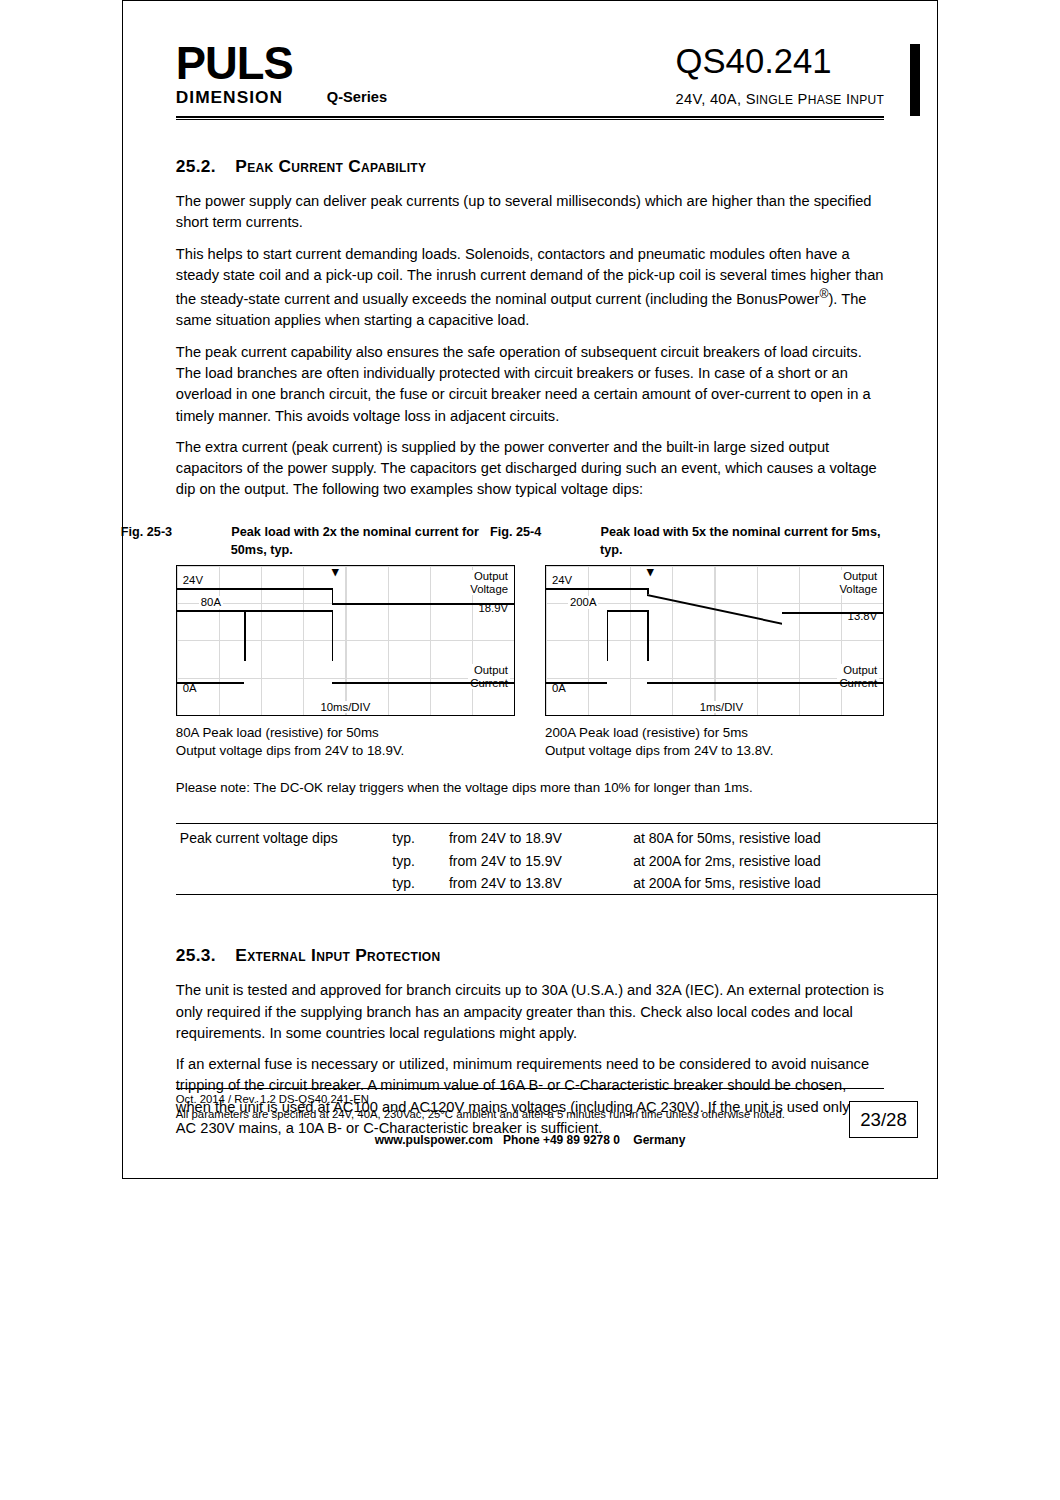PULS
DIMENSION
Q-Series
QS40.241
24V, 40A, SINGLE PHASE INPUT
25.2. Peak Current Capability
The power supply can deliver peak currents (up to several milliseconds) which are higher than the specified short term currents.
This helps to start current demanding loads. Solenoids, contactors and pneumatic modules often have a steady state coil and a pick-up coil. The inrush current demand of the pick-up coil is several times higher than the steady-state current and usually exceeds the nominal output current (including the BonusPower®). The same situation applies when starting a capacitive load.
The peak current capability also ensures the safe operation of subsequent circuit breakers of load circuits. The load branches are often individually protected with circuit breakers or fuses. In case of a short or an overload in one branch circuit, the fuse or circuit breaker need a certain amount of over-current to open in a timely manner. This avoids voltage loss in adjacent circuits.
The extra current (peak current) is supplied by the power converter and the built-in large sized output capacitors of the power supply. The capacitors get discharged during such an event, which causes a voltage dip on the output. The following two examples show typical voltage dips:
Fig. 25-3 Peak load with 2x the nominal current for 50ms, typ.
▾ 24V 80A 0A Output
Voltage 18.9V Output
Current 10ms/DIV
80A Peak load (resistive) for 50ms
Output voltage dips from 24V to 18.9V.
Fig. 25-4 Peak load with 5x the nominal current for 5ms, typ.
▾ 24V 200A 0A Output
Voltage 13.8V Output
Current 1ms/DIV
200A Peak load (resistive) for 5ms
Output voltage dips from 24V to 13.8V.
Please note: The DC-OK relay triggers when the voltage dips more than 10% for longer than 1ms.
| Peak current voltage dips | typ. | from 24V to 18.9V | at 80A for 50ms, resistive load |
| | typ. | from 24V to 15.9V | at 200A for 2ms, resistive load |
| | typ. | from 24V to 13.8V | at 200A for 5ms, resistive load |
25.3. External Input Protection
The unit is tested and approved for branch circuits up to 30A (U.S.A.) and 32A (IEC). An external protection is only required if the supplying branch has an ampacity greater than this. Check also local codes and local requirements. In some countries local regulations might apply.
If an external fuse is necessary or utilized, minimum requirements need to be considered to avoid nuisance tripping of the circuit breaker. A minimum value of 16A B- or C-Characteristic breaker should be chosen, when the unit is used at AC100 and AC120V mains voltages (including AC 230V). If the unit is used only at AC 230V mains, a 10A B- or C-Characteristic breaker is sufficient.
Oct. 2014 / Rev. 1.2 DS-QS40.241-EN
All parameters are specified at 24V, 40A, 230Vac, 25°C ambient and after a 5 minutes run-in time unless otherwise noted.
www.pulspower.com Phone +49 89 9278 0 Germany
23/28